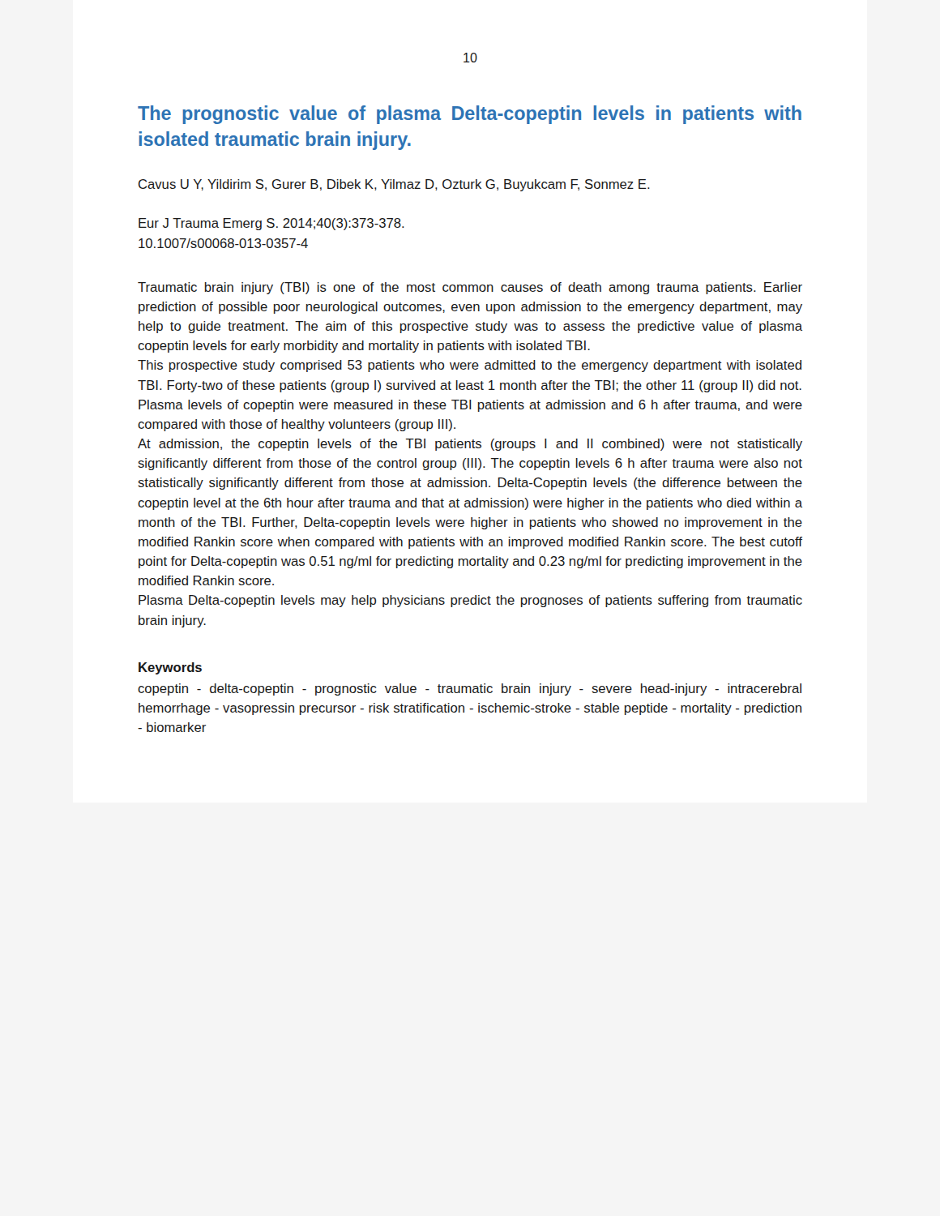10
The prognostic value of plasma Delta-copeptin levels in patients with isolated traumatic brain injury.
Cavus U Y, Yildirim S, Gurer B, Dibek K, Yilmaz D, Ozturk G, Buyukcam F, Sonmez E.
Eur J Trauma Emerg S. 2014;40(3):373-378. 10.1007/s00068-013-0357-4
Traumatic brain injury (TBI) is one of the most common causes of death among trauma patients. Earlier prediction of possible poor neurological outcomes, even upon admission to the emergency department, may help to guide treatment. The aim of this prospective study was to assess the predictive value of plasma copeptin levels for early morbidity and mortality in patients with isolated TBI.
This prospective study comprised 53 patients who were admitted to the emergency department with isolated TBI. Forty-two of these patients (group I) survived at least 1 month after the TBI; the other 11 (group II) did not. Plasma levels of copeptin were measured in these TBI patients at admission and 6 h after trauma, and were compared with those of healthy volunteers (group III).
At admission, the copeptin levels of the TBI patients (groups I and II combined) were not statistically significantly different from those of the control group (III). The copeptin levels 6 h after trauma were also not statistically significantly different from those at admission. Delta-Copeptin levels (the difference between the copeptin level at the 6th hour after trauma and that at admission) were higher in the patients who died within a month of the TBI. Further, Delta-copeptin levels were higher in patients who showed no improvement in the modified Rankin score when compared with patients with an improved modified Rankin score. The best cutoff point for Delta-copeptin was 0.51 ng/ml for predicting mortality and 0.23 ng/ml for predicting improvement in the modified Rankin score.
Plasma Delta-copeptin levels may help physicians predict the prognoses of patients suffering from traumatic brain injury.
Keywords
copeptin - delta-copeptin - prognostic value - traumatic brain injury - severe head-injury - intracerebral hemorrhage - vasopressin precursor - risk stratification - ischemic-stroke - stable peptide - mortality - prediction - biomarker